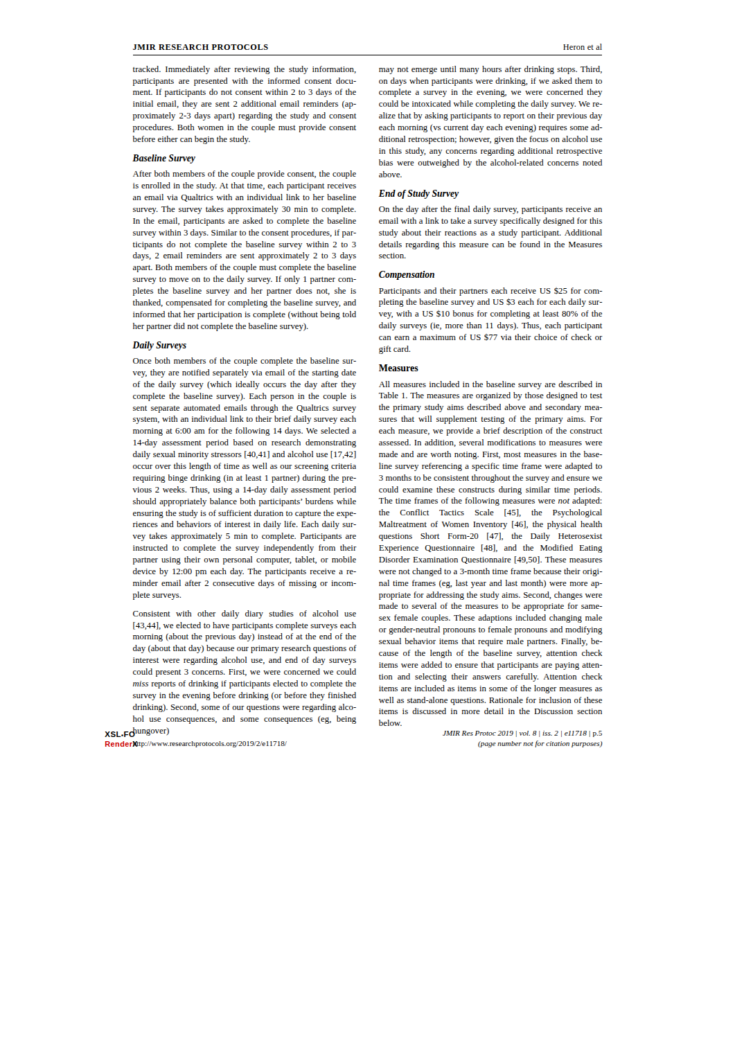JMIR RESEARCH PROTOCOLS
Heron et al
tracked. Immediately after reviewing the study information, participants are presented with the informed consent document. If participants do not consent within 2 to 3 days of the initial email, they are sent 2 additional email reminders (approximately 2-3 days apart) regarding the study and consent procedures. Both women in the couple must provide consent before either can begin the study.
Baseline Survey
After both members of the couple provide consent, the couple is enrolled in the study. At that time, each participant receives an email via Qualtrics with an individual link to her baseline survey. The survey takes approximately 30 min to complete. In the email, participants are asked to complete the baseline survey within 3 days. Similar to the consent procedures, if participants do not complete the baseline survey within 2 to 3 days, 2 email reminders are sent approximately 2 to 3 days apart. Both members of the couple must complete the baseline survey to move on to the daily survey. If only 1 partner completes the baseline survey and her partner does not, she is thanked, compensated for completing the baseline survey, and informed that her participation is complete (without being told her partner did not complete the baseline survey).
Daily Surveys
Once both members of the couple complete the baseline survey, they are notified separately via email of the starting date of the daily survey (which ideally occurs the day after they complete the baseline survey). Each person in the couple is sent separate automated emails through the Qualtrics survey system, with an individual link to their brief daily survey each morning at 6:00 am for the following 14 days. We selected a 14-day assessment period based on research demonstrating daily sexual minority stressors [40,41] and alcohol use [17,42] occur over this length of time as well as our screening criteria requiring binge drinking (in at least 1 partner) during the previous 2 weeks. Thus, using a 14-day daily assessment period should appropriately balance both participants’ burdens while ensuring the study is of sufficient duration to capture the experiences and behaviors of interest in daily life. Each daily survey takes approximately 5 min to complete. Participants are instructed to complete the survey independently from their partner using their own personal computer, tablet, or mobile device by 12:00 pm each day. The participants receive a reminder email after 2 consecutive days of missing or incomplete surveys.
Consistent with other daily diary studies of alcohol use [43,44], we elected to have participants complete surveys each morning (about the previous day) instead of at the end of the day (about that day) because our primary research questions of interest were regarding alcohol use, and end of day surveys could present 3 concerns. First, we were concerned we could miss reports of drinking if participants elected to complete the survey in the evening before drinking (or before they finished drinking). Second, some of our questions were regarding alcohol use consequences, and some consequences (eg, being hungover)
may not emerge until many hours after drinking stops. Third, on days when participants were drinking, if we asked them to complete a survey in the evening, we were concerned they could be intoxicated while completing the daily survey. We realize that by asking participants to report on their previous day each morning (vs current day each evening) requires some additional retrospection; however, given the focus on alcohol use in this study, any concerns regarding additional retrospective bias were outweighed by the alcohol-related concerns noted above.
End of Study Survey
On the day after the final daily survey, participants receive an email with a link to take a survey specifically designed for this study about their reactions as a study participant. Additional details regarding this measure can be found in the Measures section.
Compensation
Participants and their partners each receive US $25 for completing the baseline survey and US $3 each for each daily survey, with a US $10 bonus for completing at least 80% of the daily surveys (ie, more than 11 days). Thus, each participant can earn a maximum of US $77 via their choice of check or gift card.
Measures
All measures included in the baseline survey are described in Table 1. The measures are organized by those designed to test the primary study aims described above and secondary measures that will supplement testing of the primary aims. For each measure, we provide a brief description of the construct assessed. In addition, several modifications to measures were made and are worth noting. First, most measures in the baseline survey referencing a specific time frame were adapted to 3 months to be consistent throughout the survey and ensure we could examine these constructs during similar time periods. The time frames of the following measures were not adapted: the Conflict Tactics Scale [45], the Psychological Maltreatment of Women Inventory [46], the physical health questions Short Form-20 [47], the Daily Heterosexist Experience Questionnaire [48], and the Modified Eating Disorder Examination Questionnaire [49,50]. These measures were not changed to a 3-month time frame because their original time frames (eg, last year and last month) were more appropriate for addressing the study aims. Second, changes were made to several of the measures to be appropriate for same-sex female couples. These adaptions included changing male or gender-neutral pronouns to female pronouns and modifying sexual behavior items that require male partners. Finally, because of the length of the baseline survey, attention check items were added to ensure that participants are paying attention and selecting their answers carefully. Attention check items are included as items in some of the longer measures as well as stand-alone questions. Rationale for inclusion of these items is discussed in more detail in the Discussion section below.
XSL•FO
Render X
http://www.researchprotocols.org/2019/2/e11718/
JMIR Res Protoc 2019 | vol. 8 | iss. 2 | e11718 | p.5
(page number not for citation purposes)